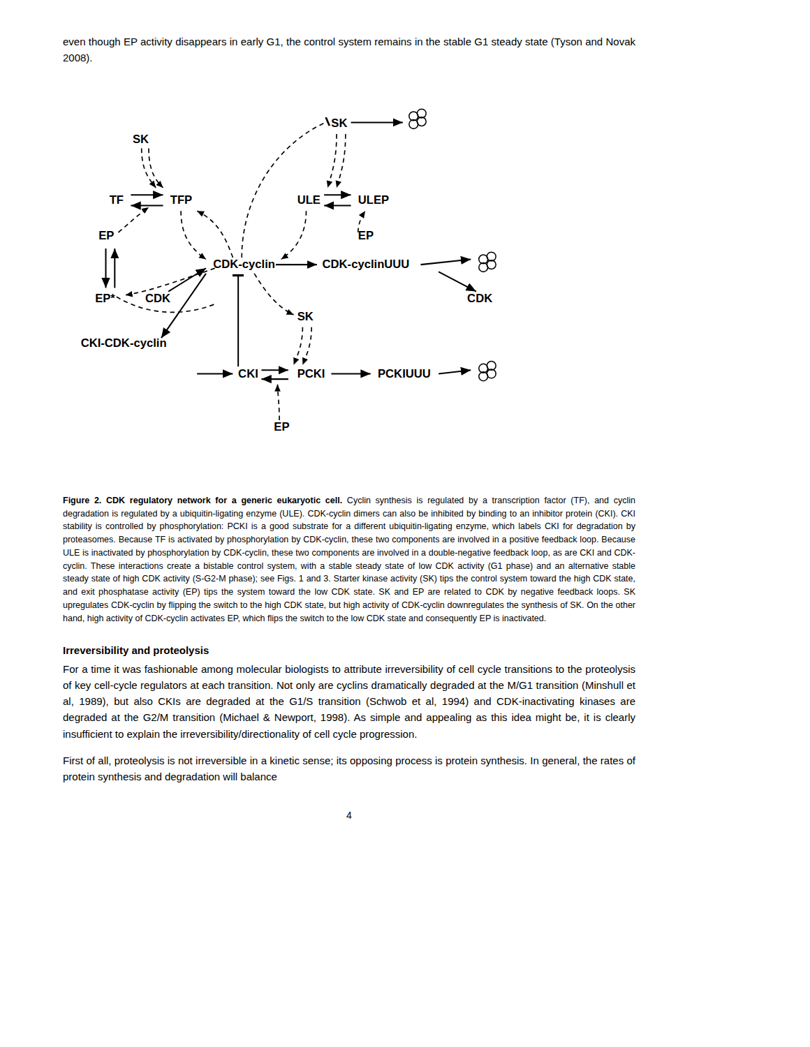even though EP activity disappears in early G1, the control system remains in the stable G1 steady state (Tyson and Novak 2008).
SK SK TF TFP ULE ULEP EP EP CDK-cyclin CDK-cyclinUUU EP* CDK CDK SK CKI-CDK-cyclin CKI PCKI PCKIUUU EP
Figure 2. CDK regulatory network for a generic eukaryotic cell. Cyclin synthesis is regulated by a transcription factor (TF), and cyclin degradation is regulated by a ubiquitin-ligating enzyme (ULE). CDK-cyclin dimers can also be inhibited by binding to an inhibitor protein (CKI). CKI stability is controlled by phosphorylation: PCKI is a good substrate for a different ubiquitin-ligating enzyme, which labels CKI for degradation by proteasomes. Because TF is activated by phosphorylation by CDK-cyclin, these two components are involved in a positive feedback loop. Because ULE is inactivated by phosphorylation by CDK-cyclin, these two components are involved in a double-negative feedback loop, as are CKI and CDK-cyclin. These interactions create a bistable control system, with a stable steady state of low CDK activity (G1 phase) and an alternative stable steady state of high CDK activity (S-G2-M phase); see Figs. 1 and 3. Starter kinase activity (SK) tips the control system toward the high CDK state, and exit phosphatase activity (EP) tips the system toward the low CDK state. SK and EP are related to CDK by negative feedback loops. SK upregulates CDK-cyclin by flipping the switch to the high CDK state, but high activity of CDK-cyclin downregulates the synthesis of SK. On the other hand, high activity of CDK-cyclin activates EP, which flips the switch to the low CDK state and consequently EP is inactivated.
Irreversibility and proteolysis
For a time it was fashionable among molecular biologists to attribute irreversibility of cell cycle transitions to the proteolysis of key cell-cycle regulators at each transition. Not only are cyclins dramatically degraded at the M/G1 transition (Minshull et al, 1989), but also CKIs are degraded at the G1/S transition (Schwob et al, 1994) and CDK-inactivating kinases are degraded at the G2/M transition (Michael & Newport, 1998). As simple and appealing as this idea might be, it is clearly insufficient to explain the irreversibility/directionality of cell cycle progression.
First of all, proteolysis is not irreversible in a kinetic sense; its opposing process is protein synthesis. In general, the rates of protein synthesis and degradation will balance
4